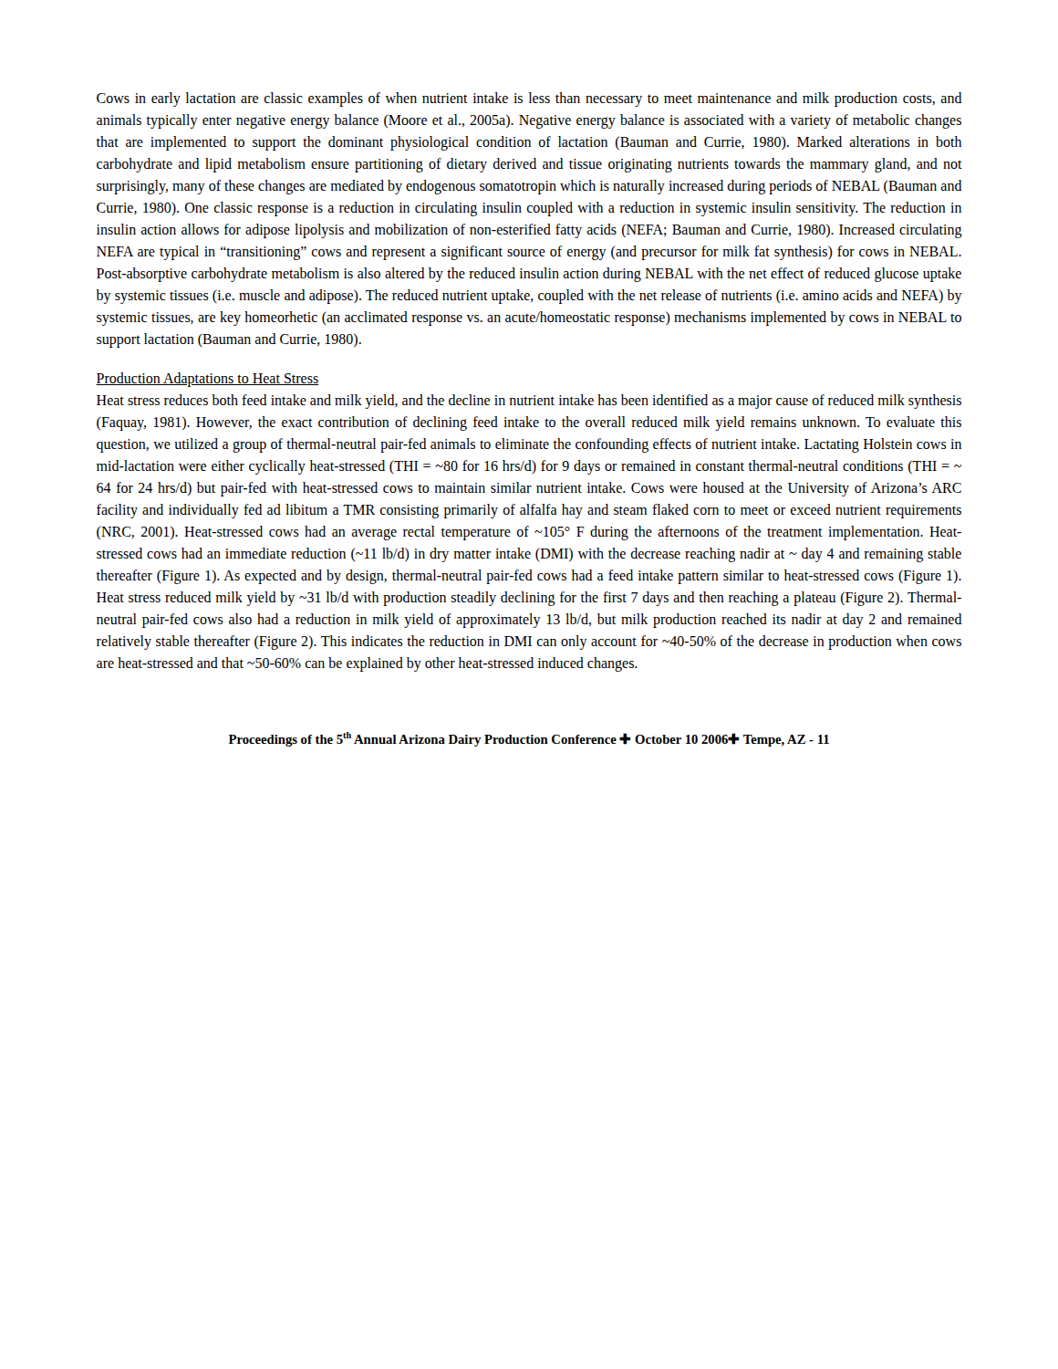Cows in early lactation are classic examples of when nutrient intake is less than necessary to meet maintenance and milk production costs, and animals typically enter negative energy balance (Moore et al., 2005a). Negative energy balance is associated with a variety of metabolic changes that are implemented to support the dominant physiological condition of lactation (Bauman and Currie, 1980). Marked alterations in both carbohydrate and lipid metabolism ensure partitioning of dietary derived and tissue originating nutrients towards the mammary gland, and not surprisingly, many of these changes are mediated by endogenous somatotropin which is naturally increased during periods of NEBAL (Bauman and Currie, 1980). One classic response is a reduction in circulating insulin coupled with a reduction in systemic insulin sensitivity. The reduction in insulin action allows for adipose lipolysis and mobilization of non-esterified fatty acids (NEFA; Bauman and Currie, 1980). Increased circulating NEFA are typical in “transitioning” cows and represent a significant source of energy (and precursor for milk fat synthesis) for cows in NEBAL. Post-absorptive carbohydrate metabolism is also altered by the reduced insulin action during NEBAL with the net effect of reduced glucose uptake by systemic tissues (i.e. muscle and adipose). The reduced nutrient uptake, coupled with the net release of nutrients (i.e. amino acids and NEFA) by systemic tissues, are key homeorhetic (an acclimated response vs. an acute/homeostatic response) mechanisms implemented by cows in NEBAL to support lactation (Bauman and Currie, 1980).
Production Adaptations to Heat Stress
Heat stress reduces both feed intake and milk yield, and the decline in nutrient intake has been identified as a major cause of reduced milk synthesis (Faquay, 1981). However, the exact contribution of declining feed intake to the overall reduced milk yield remains unknown. To evaluate this question, we utilized a group of thermal-neutral pair-fed animals to eliminate the confounding effects of nutrient intake. Lactating Holstein cows in mid-lactation were either cyclically heat-stressed (THI = ~80 for 16 hrs/d) for 9 days or remained in constant thermal-neutral conditions (THI = ~ 64 for 24 hrs/d) but pair-fed with heat-stressed cows to maintain similar nutrient intake. Cows were housed at the University of Arizona’s ARC facility and individually fed ad libitum a TMR consisting primarily of alfalfa hay and steam flaked corn to meet or exceed nutrient requirements (NRC, 2001). Heat-stressed cows had an average rectal temperature of ~105° F during the afternoons of the treatment implementation. Heat-stressed cows had an immediate reduction (~11 lb/d) in dry matter intake (DMI) with the decrease reaching nadir at ~ day 4 and remaining stable thereafter (Figure 1). As expected and by design, thermal-neutral pair-fed cows had a feed intake pattern similar to heat-stressed cows (Figure 1). Heat stress reduced milk yield by ~31 lb/d with production steadily declining for the first 7 days and then reaching a plateau (Figure 2). Thermal-neutral pair-fed cows also had a reduction in milk yield of approximately 13 lb/d, but milk production reached its nadir at day 2 and remained relatively stable thereafter (Figure 2). This indicates the reduction in DMI can only account for ~40-50% of the decrease in production when cows are heat-stressed and that ~50-60% can be explained by other heat-stressed induced changes.
Proceedings of the 5th Annual Arizona Dairy Production Conference ✚ October 10 2006✚ Tempe, AZ - 11